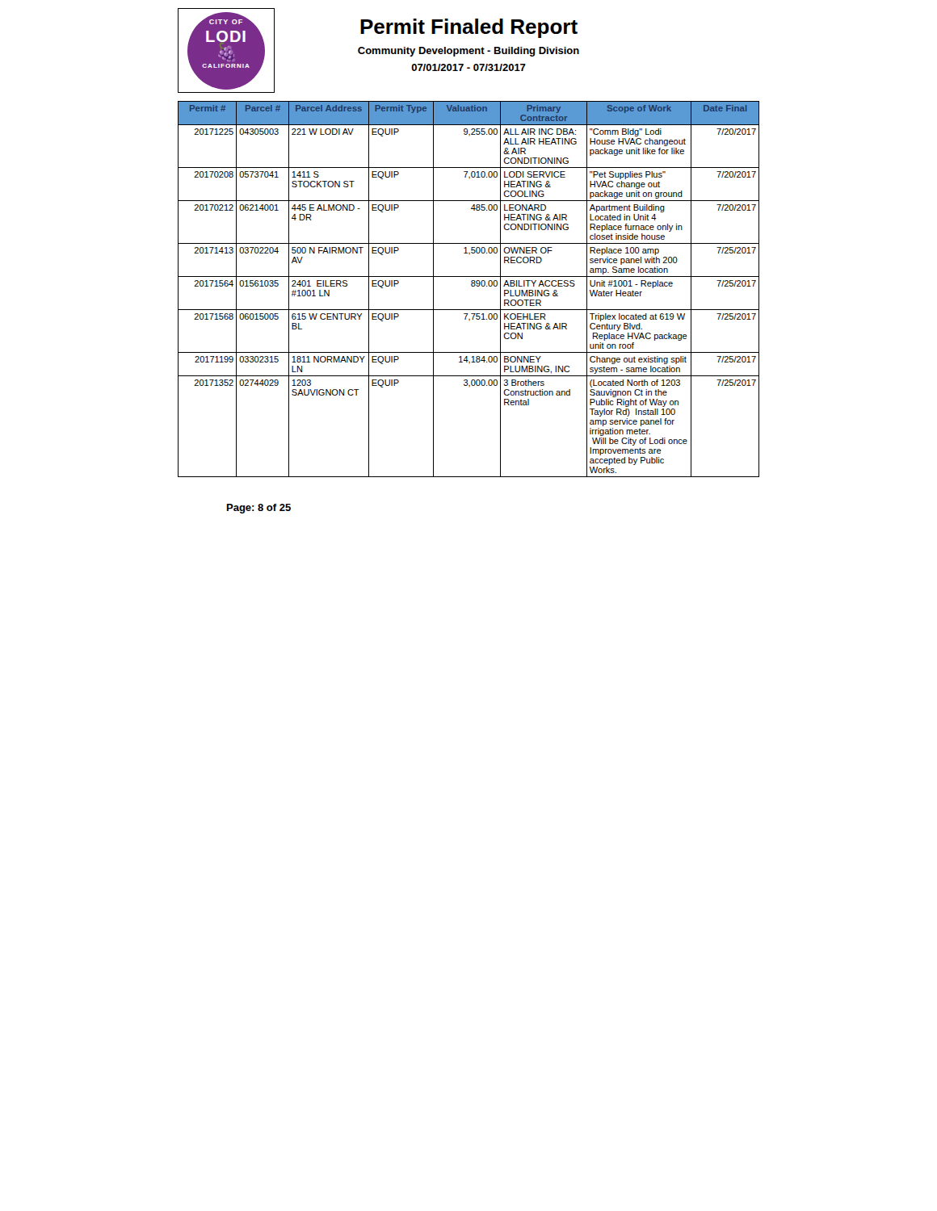CITY OF
LODI
🍇
CALIFORNIA
Permit Finaled Report
Community Development - Building Division
07/01/2017 - 07/31/2017
| Permit # | Parcel # | Parcel Address | Permit Type | Valuation | Primary Contractor | Scope of Work | Date Final |
| --- | --- | --- | --- | --- | --- | --- | --- |
| 20171225 | 04305003 | 221 W LODI AV | EQUIP | 9,255.00 | ALL AIR INC DBA: ALL AIR HEATING & AIR CONDITIONING | "Comm Bldg" Lodi House HVAC changeout package unit like for like | 7/20/2017 |
| 20170208 | 05737041 | 1411 S STOCKTON ST | EQUIP | 7,010.00 | LODI SERVICE HEATING & COOLING | "Pet Supplies Plus" HVAC change out package unit on ground | 7/20/2017 |
| 20170212 | 06214001 | 445 E ALMOND - 4 DR | EQUIP | 485.00 | LEONARD HEATING & AIR CONDITIONING | Apartment Building Located in Unit 4 Replace furnace only in closet inside house | 7/20/2017 |
| 20171413 | 03702204 | 500 N FAIRMONT AV | EQUIP | 1,500.00 | OWNER OF RECORD | Replace 100 amp service panel with 200 amp. Same location | 7/25/2017 |
| 20171564 | 01561035 | 2401 EILERS #1001 LN | EQUIP | 890.00 | ABILITY ACCESS PLUMBING & ROOTER | Unit #1001 - Replace Water Heater | 7/25/2017 |
| 20171568 | 06015005 | 615 W CENTURY BL | EQUIP | 7,751.00 | KOEHLER HEATING & AIR CON | Triplex located at 619 W Century Blvd. Replace HVAC package unit on roof | 7/25/2017 |
| 20171199 | 03302315 | 1811 NORMANDY LN | EQUIP | 14,184.00 | BONNEY PLUMBING, INC | Change out existing split system - same location | 7/25/2017 |
| 20171352 | 02744029 | 1203 SAUVIGNON CT | EQUIP | 3,000.00 | 3 Brothers Construction and Rental | (Located North of 1203 Sauvignon Ct in the Public Right of Way on Taylor Rd) Install 100 amp service panel for irrigation meter. Will be City of Lodi once Improvements are accepted by Public Works. | 7/25/2017 |
Page: 8 of 25